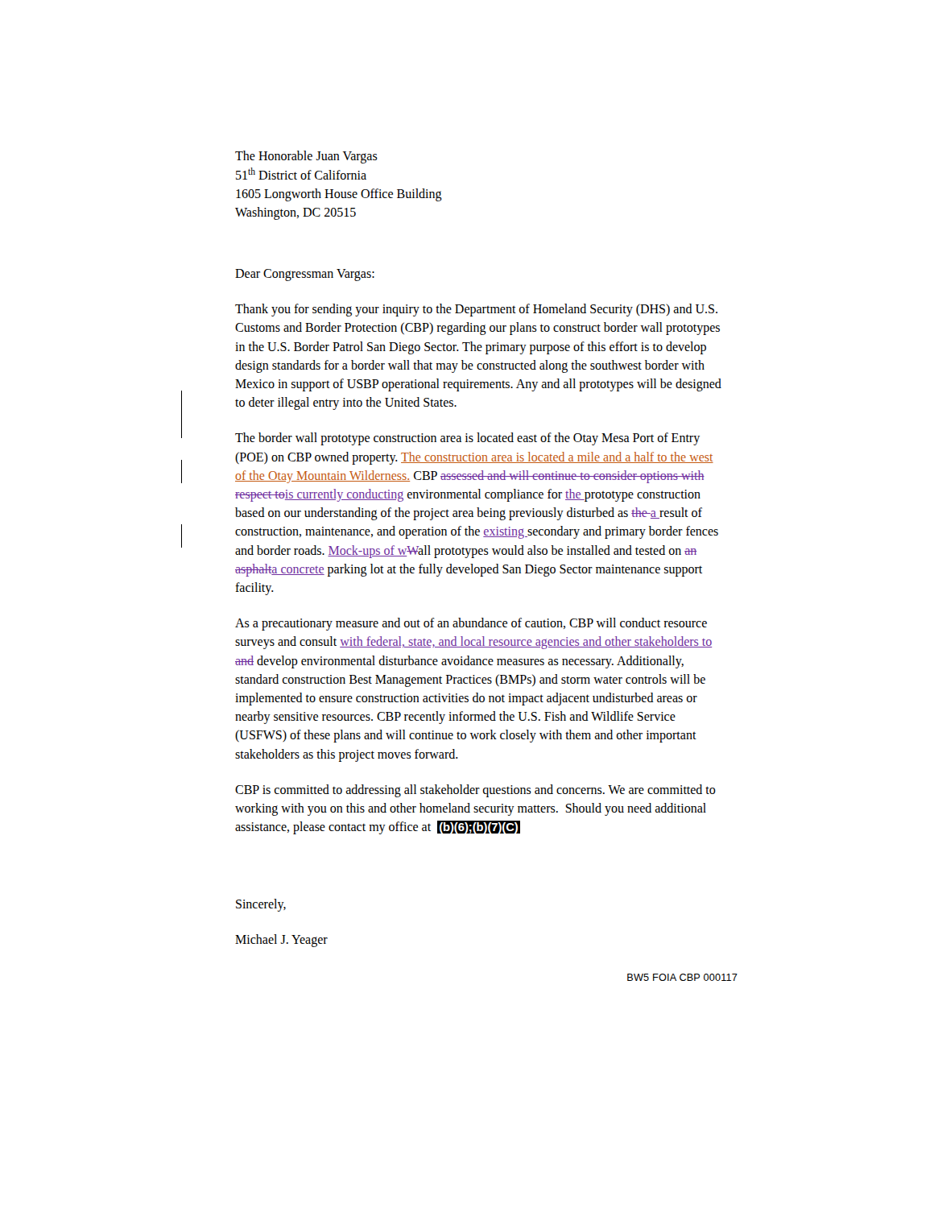The Honorable Juan Vargas
51th District of California
1605 Longworth House Office Building
Washington, DC 20515
Dear Congressman Vargas:
Thank you for sending your inquiry to the Department of Homeland Security (DHS) and U.S. Customs and Border Protection (CBP) regarding our plans to construct border wall prototypes in the U.S. Border Patrol San Diego Sector. The primary purpose of this effort is to develop design standards for a border wall that may be constructed along the southwest border with Mexico in support of USBP operational requirements. Any and all prototypes will be designed to deter illegal entry into the United States.
The border wall prototype construction area is located east of the Otay Mesa Port of Entry (POE) on CBP owned property. The construction area is located a mile and a half to the west of the Otay Mountain Wilderness. CBP assessed and will continue to consider options with respect tois currently conducting environmental compliance for the prototype construction based on our understanding of the project area being previously disturbed as the a result of construction, maintenance, and operation of the existing secondary and primary border fences and border roads. Mock-ups of wWall prototypes would also be installed and tested on an asphalta concrete parking lot at the fully developed San Diego Sector maintenance support facility.
As a precautionary measure and out of an abundance of caution, CBP will conduct resource surveys and consult with federal, state, and local resource agencies and other stakeholders to and develop environmental disturbance avoidance measures as necessary. Additionally, standard construction Best Management Practices (BMPs) and storm water controls will be implemented to ensure construction activities do not impact adjacent undisturbed areas or nearby sensitive resources. CBP recently informed the U.S. Fish and Wildlife Service (USFWS) of these plans and will continue to work closely with them and other important stakeholders as this project moves forward.
CBP is committed to addressing all stakeholder questions and concerns. We are committed to working with you on this and other homeland security matters. Should you need additional assistance, please contact my office at (b)(6);(b)(7)(C)
Sincerely,
Michael J. Yeager
BW5 FOIA CBP 000117